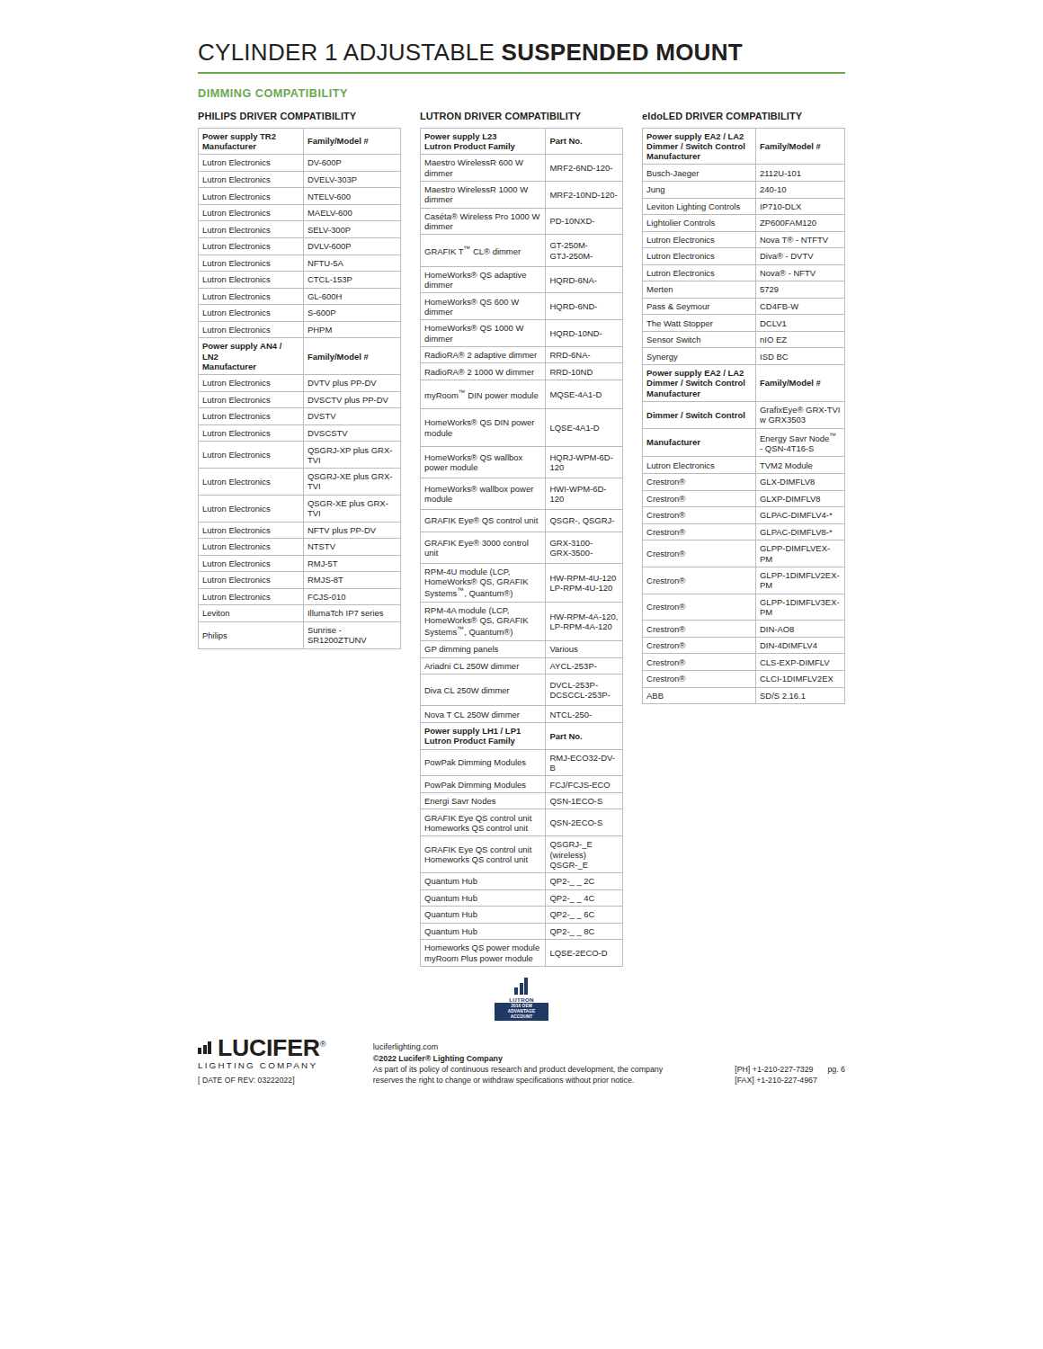CYLINDER 1 ADJUSTABLE SUSPENDED MOUNT
Dimming Compatibility
PHILIPS DRIVER COMPATIBILITY
| Power supply TR2 Manufacturer | Family/Model # |
| --- | --- |
| Lutron Electronics | DV-600P |
| Lutron Electronics | DVELV-303P |
| Lutron Electronics | NTELV-600 |
| Lutron Electronics | MAELV-600 |
| Lutron Electronics | SELV-300P |
| Lutron Electronics | DVLV-600P |
| Lutron Electronics | NFTU-5A |
| Lutron Electronics | CTCL-153P |
| Lutron Electronics | GL-600H |
| Lutron Electronics | S-600P |
| Lutron Electronics | PHPM |
| Power supply AN4 / LN2 Manufacturer | Family/Model # |
| Lutron Electronics | DVTV plus PP-DV |
| Lutron Electronics | DVSCTV plus PP-DV |
| Lutron Electronics | DVSTV |
| Lutron Electronics | DVSCSTV |
| Lutron Electronics | QSGRJ-XP plus GRX-TVI |
| Lutron Electronics | QSGRJ-XE plus GRX-TVI |
| Lutron Electronics | QSGR-XE plus GRX-TVI |
| Lutron Electronics | NFTV plus PP-DV |
| Lutron Electronics | NTSTV |
| Lutron Electronics | RMJ-5T |
| Lutron Electronics | RMJS-8T |
| Lutron Electronics | FCJS-010 |
| Leviton | IllumaTch IP7 series |
| Philips | Sunrise - SR1200ZTUNV |
LUTRON DRIVER COMPATIBILITY
| Power supply L23 Lutron Product Family | Part No. |
| --- | --- |
| Maestro WirelessR 600 W dimmer | MRF2-6ND-120- |
| Maestro WirelessR 1000 W dimmer | MRF2-10ND-120- |
| Caséta® Wireless Pro 1000 W dimmer | PD-10NXD- |
| GRAFIK T ™ CL® dimmer | GT-250M- GTJ-250M- |
| HomeWorks® QS adaptive dimmer | HQRD-6NA- |
| HomeWorks® QS 600 W dimmer | HQRD-6ND- |
| HomeWorks® QS 1000 W dimmer | HQRD-10ND- |
| RadioRA® 2 adaptive dimmer | RRD-6NA- |
| RadioRA® 2 1000 W dimmer | RRD-10ND |
| myRoom ™ DIN power module | MQSE-4A1-D |
| HomeWorks® QS DIN power module | LQSE-4A1-D |
| HomeWorks® QS wallbox power module | HQRJ-WPM-6D-120 |
| HomeWorks® wallbox power module | HWI-WPM-6D-120 |
| GRAFIK Eye® QS control unit | QSGR-, QSGRJ- |
| GRAFIK Eye® 3000 control unit | GRX-3100- GRX-3500- |
| RPM-4U module (LCP, HomeWorks® QS, GRAFIK Systems ™ , Quantum®) | HW-RPM-4U-120 LP-RPM-4U-120 |
| RPM-4A module (LCP, HomeWorks® QS, GRAFIK Systems ™ , Quantum®) | HW-RPM-4A-120, LP-RPM-4A-120 |
| GP dimming panels | Various |
| Ariadni CL 250W dimmer | AYCL-253P- |
| Diva CL 250W dimmer | DVCL-253P- DCSCCL-253P- |
| Nova T CL 250W dimmer | NTCL-250- |
| Power supply LH1 / LP1 Lutron Product Family | Part No. |
| PowPak Dimming Modules | RMJ-ECO32-DV-B |
| PowPak Dimming Modules | FCJ/FCJS-ECO |
| Energi Savr Nodes | QSN-1ECO-S |
| GRAFIK Eye QS control unit Homeworks QS control unit | QSN-2ECO-S |
| GRAFIK Eye QS control unit Homeworks QS control unit | QSGRJ-_E (wireless) QSGR-_E |
| Quantum Hub | QP2-_ _ 2C |
| Quantum Hub | QP2-_ _ 4C |
| Quantum Hub | QP2-_ _ 6C |
| Quantum Hub | QP2-_ _ 8C |
| Homeworks QS power module myRoom Plus power module | LQSE-2ECO-D |
LUTRON
2016 OEM
ADVANTAGE
ACCOUNT
eldoLED DRIVER COMPATIBILITY
| Power supply EA2 / LA2 Dimmer / Switch Control Manufacturer | Family/Model # |
| --- | --- |
| Busch-Jaeger | 2112U-101 |
| Jung | 240-10 |
| Leviton Lighting Controls | IP710-DLX |
| Lightolier Controls | ZP600FAM120 |
| Lutron Electronics | Nova T® - NTFTV |
| Lutron Electronics | Diva® - DVTV |
| Lutron Electronics | Nova® - NFTV |
| Merten | 5729 |
| Pass & Seymour | CD4FB-W |
| The Watt Stopper | DCLV1 |
| Sensor Switch | nIO EZ |
| Synergy | ISD BC |
| Power supply EA2 / LA2 Dimmer / Switch Control Manufacturer | Family/Model # |
| Dimmer / Switch Control | GrafixEye® GRX-TVI w GRX3503 |
| Manufacturer | Energy Savr Node ™ - QSN-4T16-S |
| Lutron Electronics | TVM2 Module |
| Crestron® | GLX-DIMFLV8 |
| Crestron® | GLXP-DIMFLV8 |
| Crestron® | GLPAC-DIMFLV4-* |
| Crestron® | GLPAC-DIMFLV8-* |
| Crestron® | GLPP-DIMFLVEX-PM |
| Crestron® | GLPP-1DIMFLV2EX-PM |
| Crestron® | GLPP-1DIMFLV3EX-PM |
| Crestron® | DIN-AO8 |
| Crestron® | DIN-4DIMFLV4 |
| Crestron® | CLS-EXP-DIMFLV |
| Crestron® | CLCI-1DIMFLV2EX |
| ABB | SD/S 2.16.1 |
LUCIFER®
LIGHTING COMPANY
[ DATE OF REV: 03222022]
luciferlighting.com
©2022 Lucifer® Lighting Company
As part of its policy of continuous research and product development, the company
reserves the right to change or withdraw specifications without prior notice.
[PH] +1-210-227-7329
[FAX] +1-210-227-4967
pg. 6